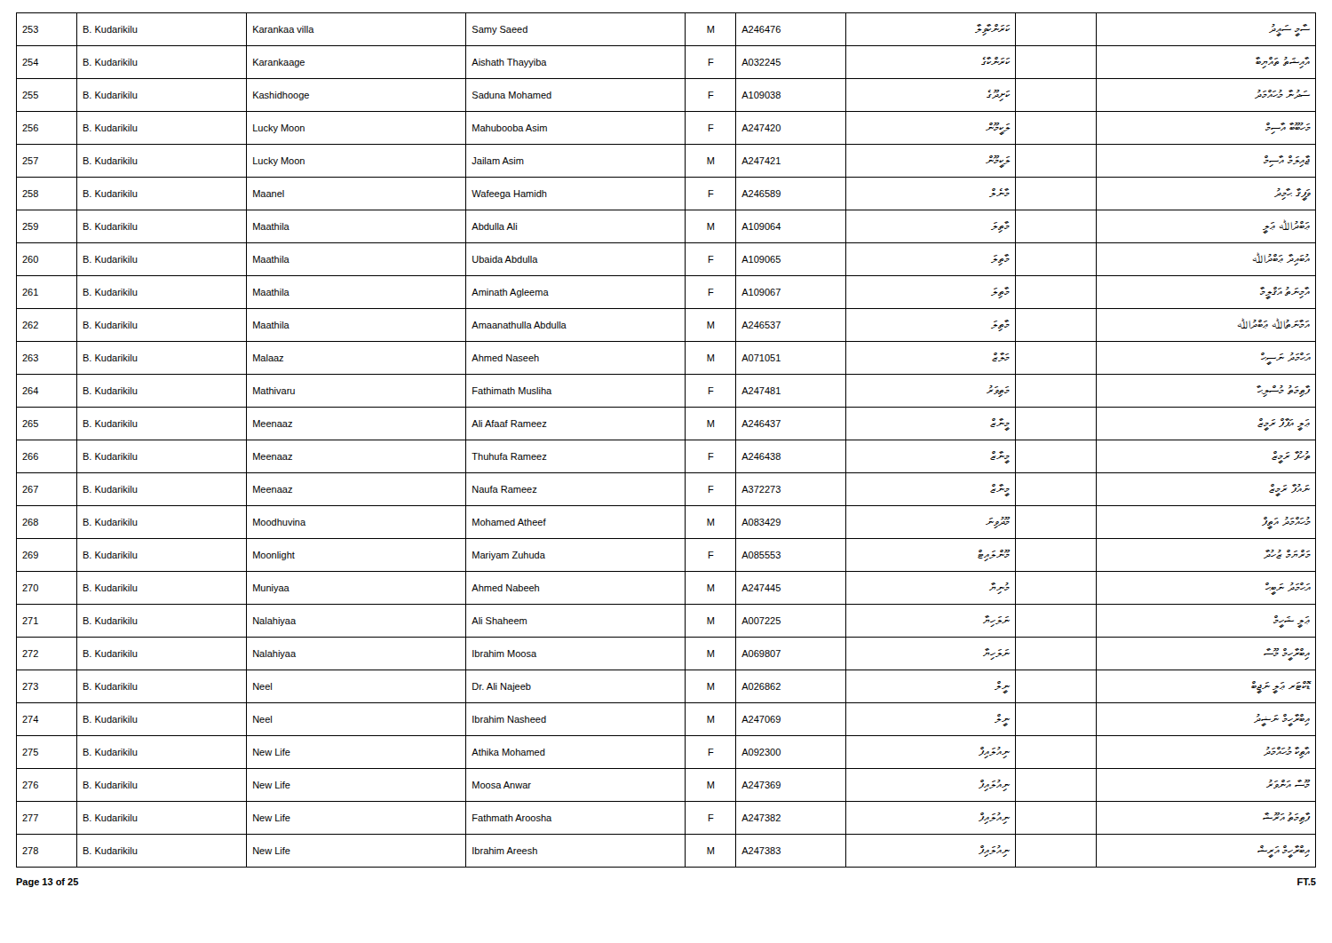| 253 | B. Kudarikilu | Karankaa villa | Samy Saeed | M | A246476 | ކަރަންކާވިލާ | | ސާމީ ސަޢީދު |
| 254 | B. Kudarikilu | Karankaage | Aishath Thayyiba | F | A032245 | ކަރަންކާގެ | | އާއިޝަތު ތައްޔިބާ |
| 255 | B. Kudarikilu | Kashidhooge | Saduna Mohamed | F | A109038 | ކަށިދޫގެ | | ސަދުނާ މުޙައްމަދު |
| 256 | B. Kudarikilu | Lucky Moon | Mahubooba Asim | F | A247420 | ލަކީމޫން | | މަހުބޫބާ އާސިމް |
| 257 | B. Kudarikilu | Lucky Moon | Jailam Asim | M | A247421 | ލަކީމޫން | | ޖާއިލަމް އާސިމް |
| 258 | B. Kudarikilu | Maanel | Wafeega Hamidh | F | A246589 | މާނެލް | | ވަފީޤާ ޙާމިދު |
| 259 | B. Kudarikilu | Maathila | Abdulla Ali | M | A109064 | މާތިލަ | | ޢަބްދުﷲ ޢަލީ |
| 260 | B. Kudarikilu | Maathila | Ubaida Abdulla | F | A109065 | މާތިލަ | | އުބައިދާ ޢަބްދުﷲ |
| 261 | B. Kudarikilu | Maathila | Aminath Agleema | F | A109067 | މާތިލަ | | އާމިނަތު އަޤްލީމާ |
| 262 | B. Kudarikilu | Maathila | Amaanathulla Abdulla | M | A246537 | މާތިލަ | | އަމާނަތުﷲ ޢަބްދުﷲ |
| 263 | B. Kudarikilu | Malaaz | Ahmed Naseeh | M | A071051 | މަލާޒް | | އަޙްމަދު ނަސީޙް |
| 264 | B. Kudarikilu | Mathivaru | Fathimath Musliha | F | A247481 | މަތިވަރު | | ފާޠިމަތު މުސްލިޙާ |
| 265 | B. Kudarikilu | Meenaaz | Ali Afaaf Rameez | M | A246437 | މީނާޒް | | ޢަލީ އަފާފް ރަމީޒް |
| 266 | B. Kudarikilu | Meenaaz | Thuhufa Rameez | F | A246438 | މީނާޒް | | ތުހުފާ ރަމީޒް |
| 267 | B. Kudarikilu | Meenaaz | Naufa Rameez | F | A372273 | މީނާޒް | | ނައުފާ ރަމީޒް |
| 268 | B. Kudarikilu | Moodhuvina | Mohamed Atheef | M | A083429 | މޫދުވިނަ | | މުޙައްމަދު އަތީފް |
| 269 | B. Kudarikilu | Moonlight | Mariyam Zuhuda | F | A085553 | މޫންލައިޓް | | މަރްޔަމް ޒުހުދާ |
| 270 | B. Kudarikilu | Muniyaa | Ahmed Nabeeh | M | A247445 | މުނިޔާ | | އަޙްމަދު ނަބީޙް |
| 271 | B. Kudarikilu | Nalahiyaa | Ali Shaheem | M | A007225 | ނަލަހިޔާ | | ޢަލީ ޝަހީމް |
| 272 | B. Kudarikilu | Nalahiyaa | Ibrahim Moosa | M | A069807 | ނަލަހިޔާ | | އިބްރާހީމް މޫސާ |
| 273 | B. Kudarikilu | Neel | Dr. Ali Najeeb | M | A026862 | ނީލް | | ޑޮކްޓަރ ޢަލީ ނަޖީބް |
| 274 | B. Kudarikilu | Neel | Ibrahim Nasheed | M | A247069 | ނީލް | | އިބްރާހީމް ނަޝީދު |
| 275 | B. Kudarikilu | New Life | Athika Mohamed | F | A092300 | ނިއުލައިފް | | އާތިކާ މުޙައްމަދު |
| 276 | B. Kudarikilu | New Life | Moosa Anwar | M | A247369 | ނިއުލައިފް | | މޫސާ އަންވަރު |
| 277 | B. Kudarikilu | New Life | Fathmath Aroosha | F | A247382 | ނިއުލައިފް | | ފާޠިމަތު އަރޫޝާ |
| 278 | B. Kudarikilu | New Life | Ibrahim Areesh | M | A247383 | ނިއުލައިފް | | އިބްރާހީމް އަރީޝް |
Page 13 of 25 FT.5